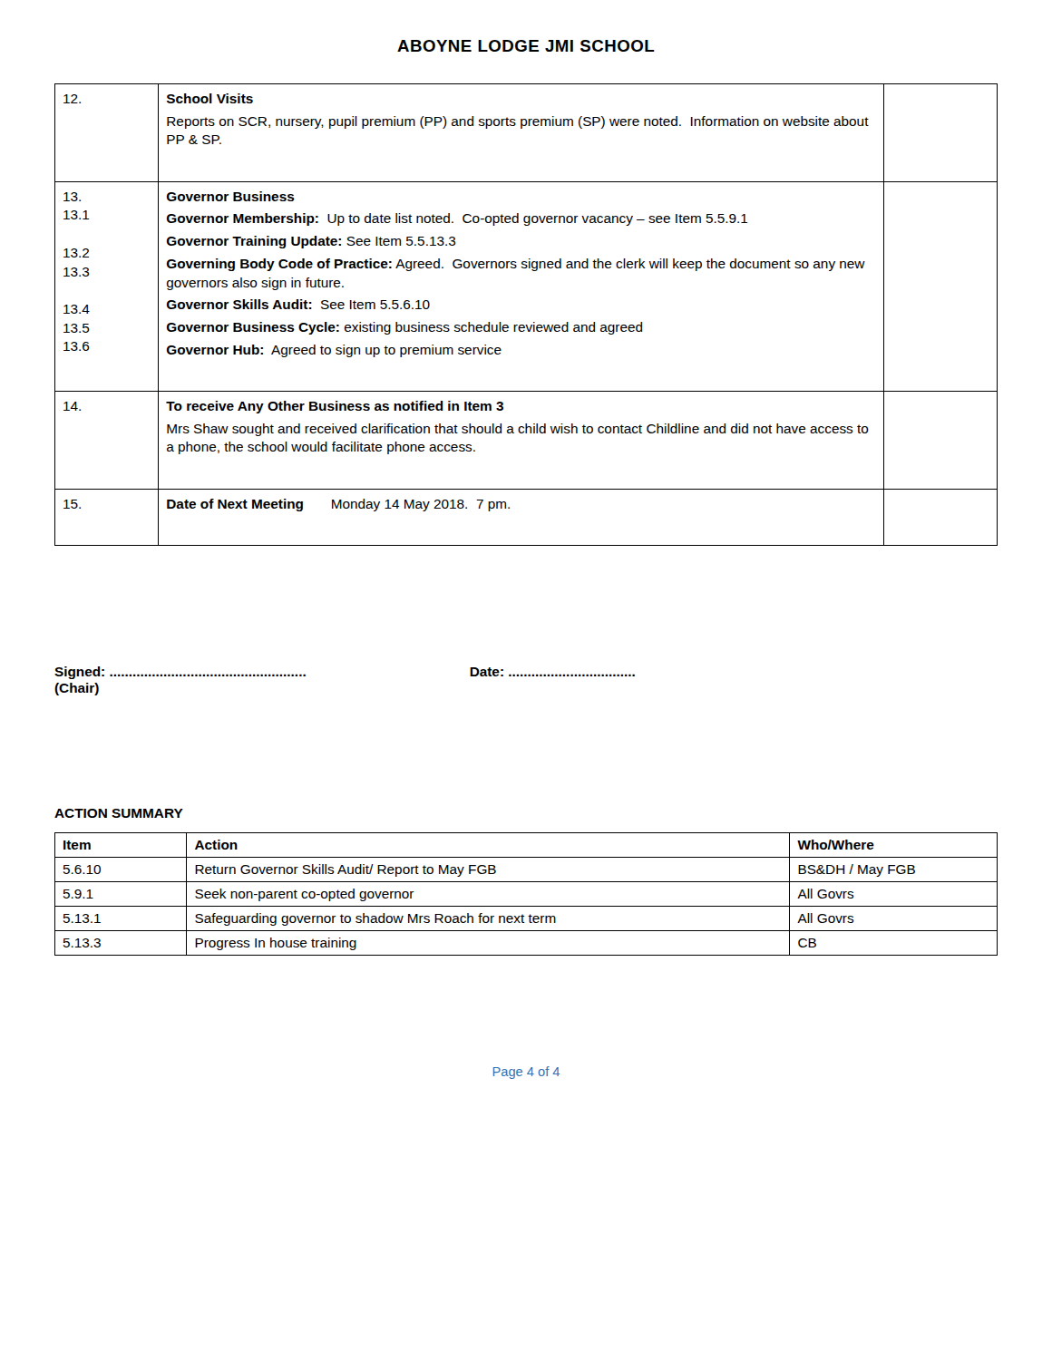ABOYNE LODGE JMI SCHOOL
| 12. | School Visits Reports on SCR, nursery, pupil premium (PP) and sports premium (SP) were noted. Information on website about PP & SP. | |
| 13. 13.1 13.2 13.3 13.4 13.5 13.6 | Governor Business Governor Membership: Up to date list noted. Co-opted governor vacancy – see Item 5.5.9.1 Governor Training Update: See Item 5.5.13.3 Governing Body Code of Practice: Agreed. Governors signed and the clerk will keep the document so any new governors also sign in future. Governor Skills Audit: See Item 5.5.6.10 Governor Business Cycle: existing business schedule reviewed and agreed Governor Hub: Agreed to sign up to premium service | |
| 14. | To receive Any Other Business as notified in Item 3 Mrs Shaw sought and received clarification that should a child wish to contact Childline and did not have access to a phone, the school would facilitate phone access. | |
| 15. | Date of Next Meeting Monday 14 May 2018. 7 pm. | |
Signed: ...................................................
(Chair)
Date: .................................
ACTION SUMMARY
| Item | Action | Who/Where |
| --- | --- | --- |
| 5.6.10 | Return Governor Skills Audit/ Report to May FGB | BS&DH / May FGB |
| 5.9.1 | Seek non-parent co-opted governor | All Govrs |
| 5.13.1 | Safeguarding governor to shadow Mrs Roach for next term | All Govrs |
| 5.13.3 | Progress In house training | CB |
Page 4 of 4